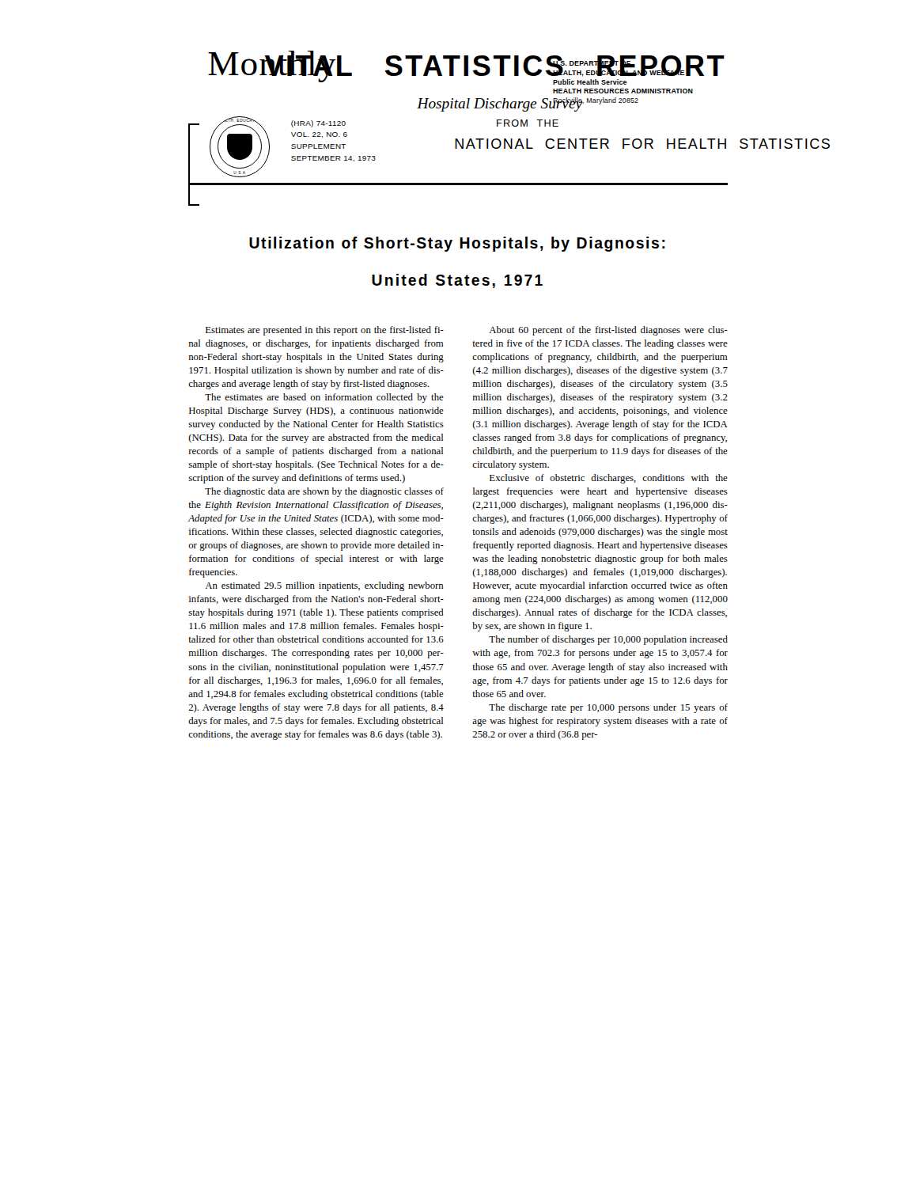U.S. DEPARTMENT OF
HEALTH, EDUCATION, AND WELFARE
Public Health Service
HEALTH RESOURCES ADMINISTRATION
Rockville, Maryland 20852
Monthly
VITAL STATISTICS REPORT
Hospital Discharge Survey
HEALTH, EDUCATION
U S A
(HRA) 74-1120
VOL. 22, NO. 6
SUPPLEMENT
SEPTEMBER 14, 1973
FROM THE
NATIONAL CENTER FOR HEALTH STATISTICS
Utilization of Short-Stay Hospitals, by Diagnosis:
United States, 1971
Estimates are presented in this report on the first-listed final diagnoses, or discharges, for inpatients discharged from non-Federal short-stay hospitals in the United States during 1971. Hospital utilization is shown by number and rate of discharges and average length of stay by first-listed diagnoses.
The estimates are based on information collected by the Hospital Discharge Survey (HDS), a continuous nationwide survey conducted by the National Center for Health Statistics (NCHS). Data for the survey are abstracted from the medical records of a sample of patients discharged from a national sample of short-stay hospitals. (See Technical Notes for a description of the survey and definitions of terms used.)
The diagnostic data are shown by the diagnostic classes of the Eighth Revision International Classification of Diseases, Adapted for Use in the United States (ICDA), with some modifications. Within these classes, selected diagnostic categories, or groups of diagnoses, are shown to provide more detailed information for conditions of special interest or with large frequencies.
An estimated 29.5 million inpatients, excluding newborn infants, were discharged from the Nation's non-Federal short-stay hospitals during 1971 (table 1). These patients comprised 11.6 million males and 17.8 million females. Females hospitalized for other than obstetrical conditions accounted for 13.6 million discharges. The corresponding rates per 10,000 persons in the civilian, noninstitutional population were 1,457.7 for all discharges, 1,196.3 for males, 1,696.0 for all females, and 1,294.8 for females excluding obstetrical conditions (table 2). Average lengths of stay were 7.8 days for all patients, 8.4 days for males, and 7.5 days for females. Excluding obstetrical conditions, the average stay for females was 8.6 days (table 3).
About 60 percent of the first-listed diagnoses were clustered in five of the 17 ICDA classes. The leading classes were complications of pregnancy, childbirth, and the puerperium (4.2 million discharges), diseases of the digestive system (3.7 million discharges), diseases of the circulatory system (3.5 million discharges), diseases of the respiratory system (3.2 million discharges), and accidents, poisonings, and violence (3.1 million discharges). Average length of stay for the ICDA classes ranged from 3.8 days for complications of pregnancy, childbirth, and the puerperium to 11.9 days for diseases of the circulatory system.
Exclusive of obstetric discharges, conditions with the largest frequencies were heart and hypertensive diseases (2,211,000 discharges), malignant neoplasms (1,196,000 discharges), and fractures (1,066,000 discharges). Hypertrophy of tonsils and adenoids (979,000 discharges) was the single most frequently reported diagnosis. Heart and hypertensive diseases was the leading nonobstetric diagnostic group for both males (1,188,000 discharges) and females (1,019,000 discharges). However, acute myocardial infarction occurred twice as often among men (224,000 discharges) as among women (112,000 discharges). Annual rates of discharge for the ICDA classes, by sex, are shown in figure 1.
The number of discharges per 10,000 population increased with age, from 702.3 for persons under age 15 to 3,057.4 for those 65 and over. Average length of stay also increased with age, from 4.7 days for patients under age 15 to 12.6 days for those 65 and over.
The discharge rate per 10,000 persons under 15 years of age was highest for respiratory system diseases with a rate of 258.2 or over a third (36.8 per-